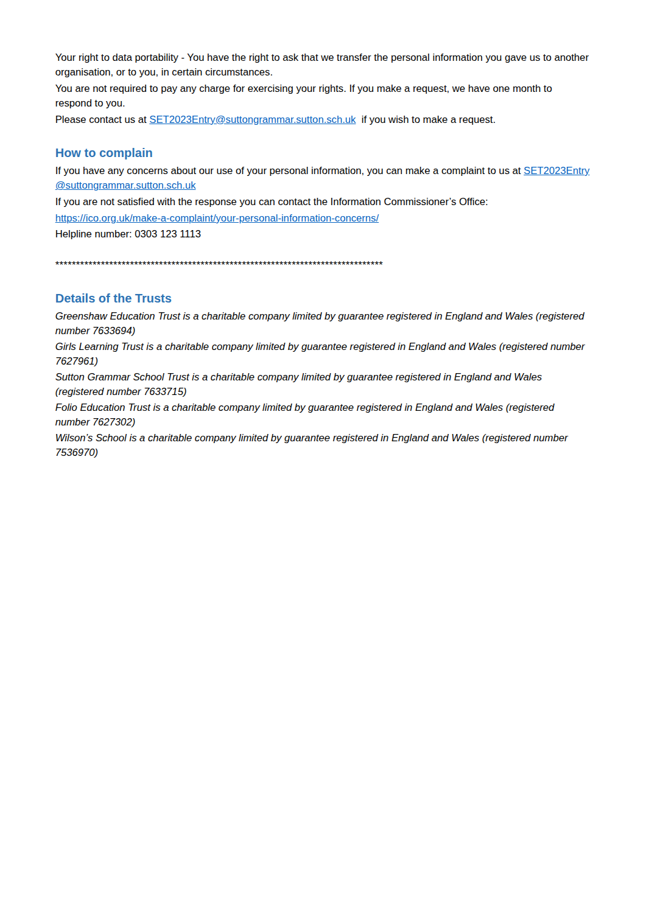Your right to data portability - You have the right to ask that we transfer the personal information you gave us to another organisation, or to you, in certain circumstances.
You are not required to pay any charge for exercising your rights. If you make a request, we have one month to respond to you.
Please contact us at SET2023Entry@suttongrammar.sutton.sch.uk if you wish to make a request.
How to complain
If you have any concerns about our use of your personal information, you can make a complaint to us at SET2023Entry@suttongrammar.sutton.sch.uk
If you are not satisfied with the response you can contact the Information Commissioner’s Office:
https://ico.org.uk/make-a-complaint/your-personal-information-concerns/
Helpline number: 0303 123 1113
*******************************************************************************
Details of the Trusts
Greenshaw Education Trust is a charitable company limited by guarantee registered in England and Wales (registered number 7633694)
Girls Learning Trust is a charitable company limited by guarantee registered in England and Wales (registered number 7627961)
Sutton Grammar School Trust is a charitable company limited by guarantee registered in England and Wales (registered number 7633715)
Folio Education Trust is a charitable company limited by guarantee registered in England and Wales (registered number 7627302)
Wilson’s School is a charitable company limited by guarantee registered in England and Wales (registered number 7536970)